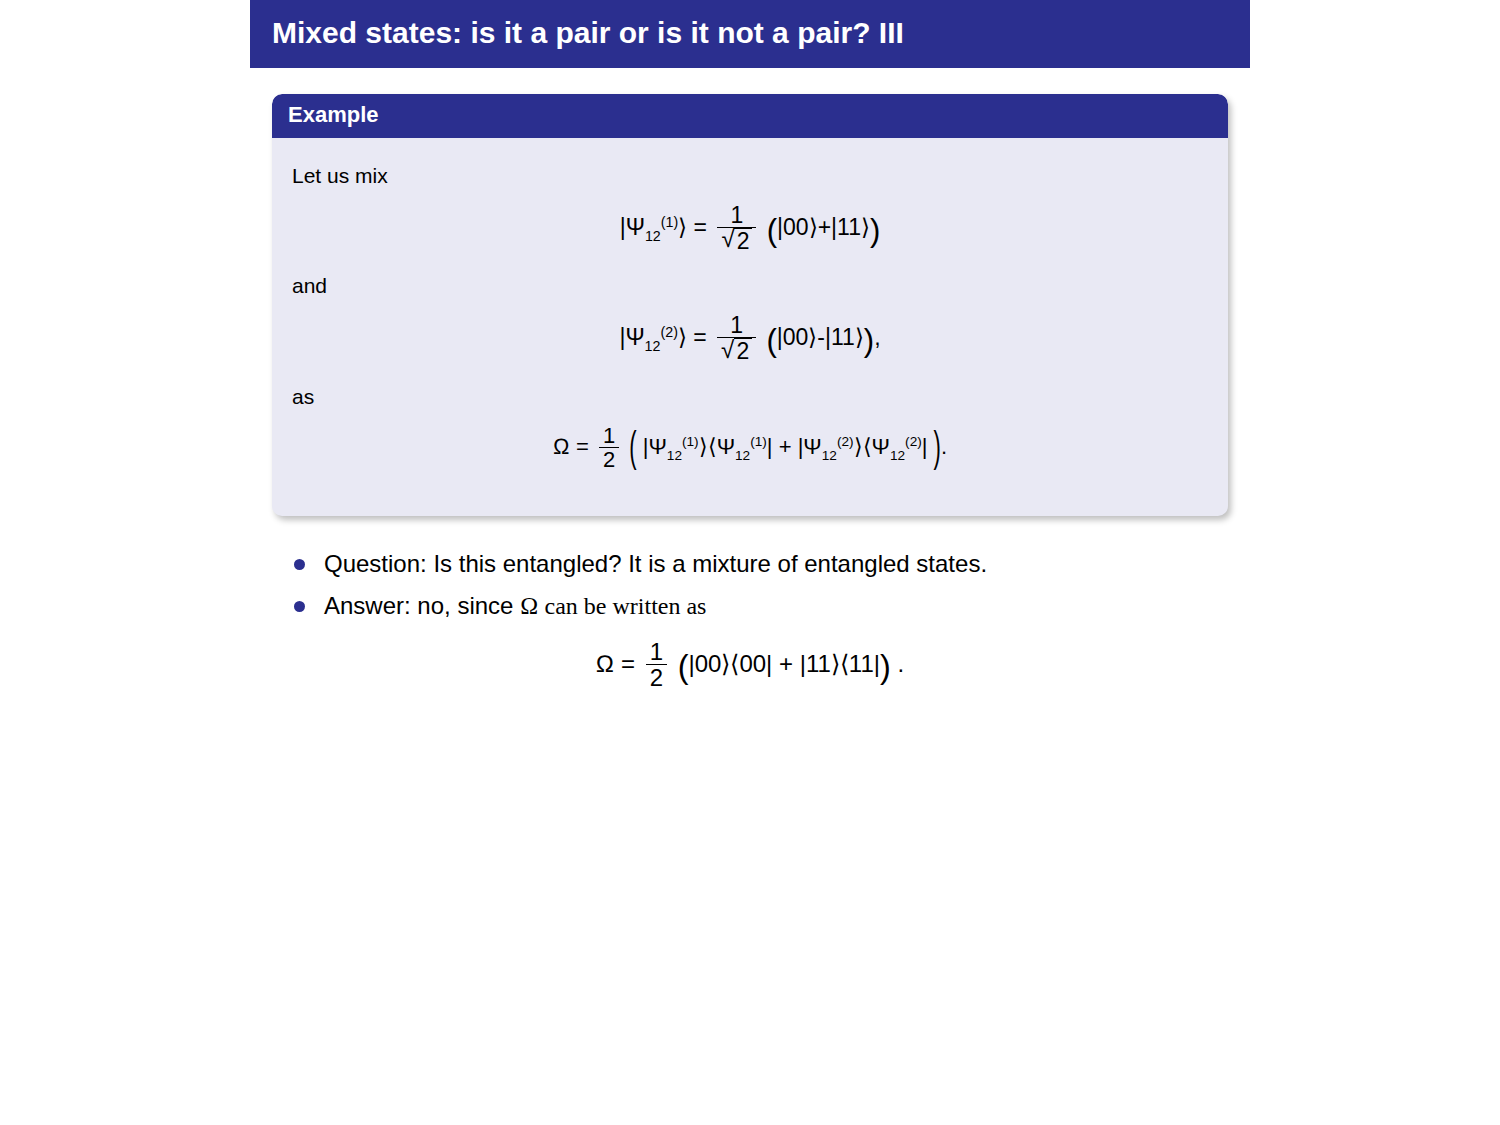Mixed states: is it a pair or is it not a pair? III
Example
Let us mix
|Ψ12(1)⟩ = 12 (|00⟩+|11⟩)
and
|Ψ12(2)⟩ = 12 (|00⟩-|11⟩),
as
Ω = 12 ( |Ψ12(1)⟩⟨Ψ12(1)| + |Ψ12(2)⟩⟨Ψ12(2)| ).
Question: Is this entangled? It is a mixture of entangled states.
Answer: no, since Ω can be written as
Ω = 12 (|00⟩⟨00| + |11⟩⟨11|) .